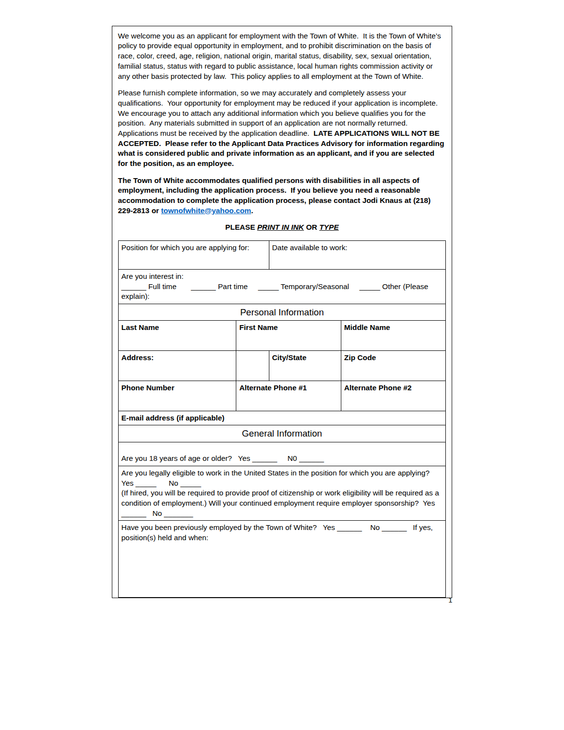We welcome you as an applicant for employment with the Town of White. It is the Town of White’s policy to provide equal opportunity in employment, and to prohibit discrimination on the basis of race, color, creed, age, religion, national origin, marital status, disability, sex, sexual orientation, familial status, status with regard to public assistance, local human rights commission activity or any other basis protected by law. This policy applies to all employment at the Town of White.
Please furnish complete information, so we may accurately and completely assess your qualifications. Your opportunity for employment may be reduced if your application is incomplete. We encourage you to attach any additional information which you believe qualifies you for the position. Any materials submitted in support of an application are not normally returned. Applications must be received by the application deadline. LATE APPLICATIONS WILL NOT BE ACCEPTED. Please refer to the Applicant Data Practices Advisory for information regarding what is considered public and private information as an applicant, and if you are selected for the position, as an employee.
The Town of White accommodates qualified persons with disabilities in all aspects of employment, including the application process. If you believe you need a reasonable accommodation to complete the application process, please contact Jodi Knaus at (218) 229-2813 or townofwhite@yahoo.com.
PLEASE PRINT IN INK OR TYPE
| Position for which you are applying for: | Date available to work: |
| Are you interest in: ______ Full time ______ Part time _____ Temporary/Seasonal _____ Other (Please explain): |
| Personal Information |
| Last Name | First Name | Middle Name |
| Address: | | City/State | Zip Code |
| Phone Number | Alternate Phone #1 | Alternate Phone #2 |
| E-mail address (if applicable) |
| General Information |
| Are you 18 years of age or older? Yes ______ N0 ______ |
| Are you legally eligible to work in the United States in the position for which you are applying? Yes _____ No _____ (If hired, you will be required to provide proof of citizenship or work eligibility will be required as a condition of employment.) Will your continued employment require employer sponsorship? Yes ______ No _______ |
| Have you been previously employed by the Town of White? Yes ______ No ______ If yes, position(s) held and when: |
1